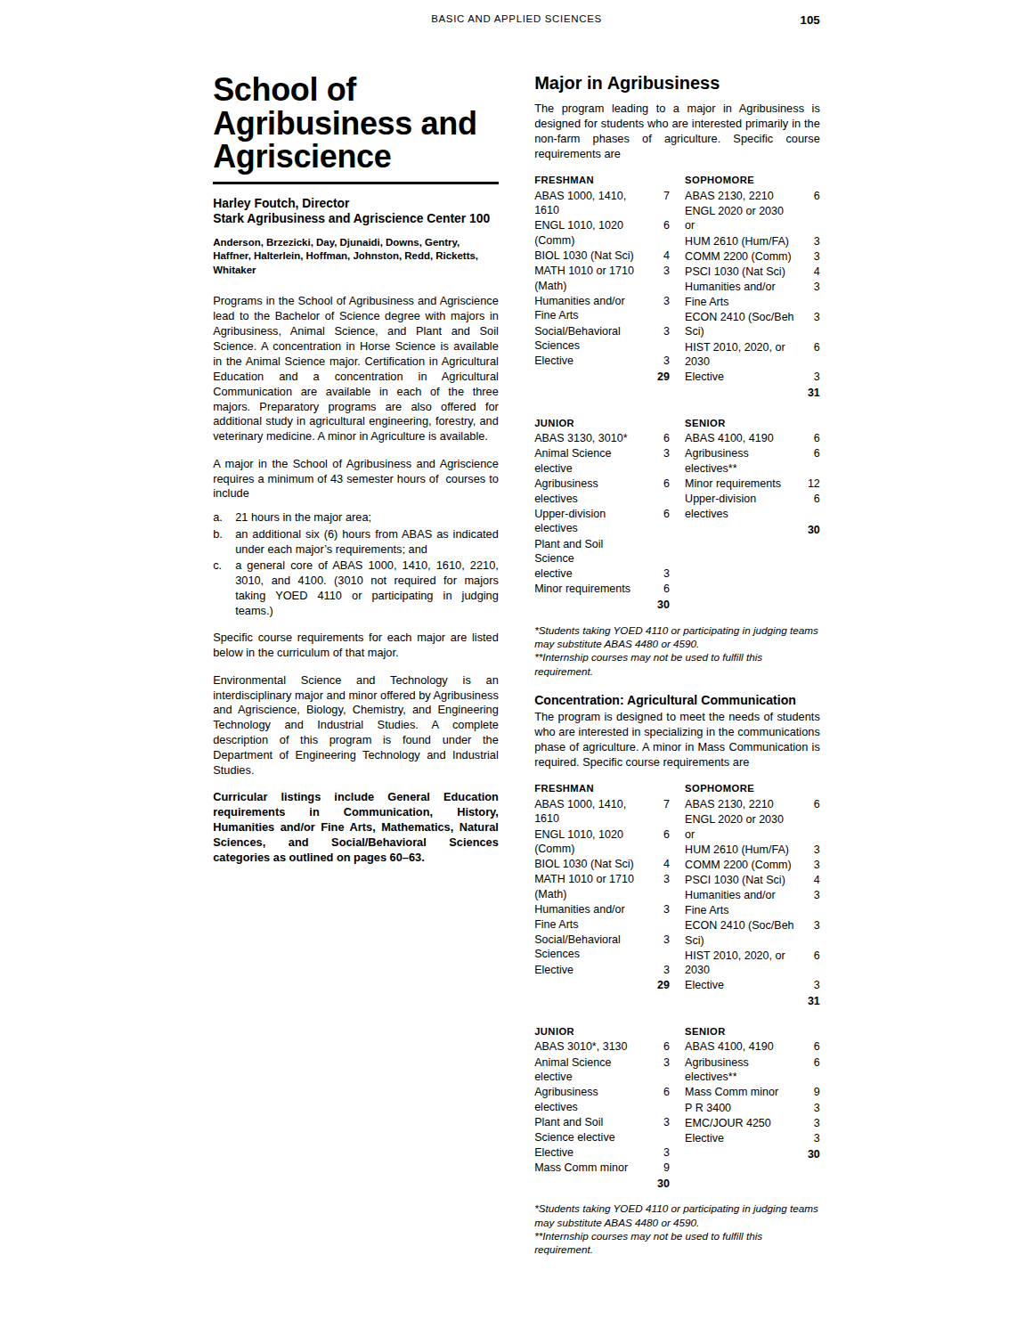Basic and Applied Sciences 105
School of
Agribusiness and
Agriscience
Harley Foutch, Director
Stark Agribusiness and Agriscience Center 100
Anderson, Brzezicki, Day, Djunaidi, Downs, Gentry, Haffner, Halterlein, Hoffman, Johnston, Redd, Ricketts, Whitaker
Programs in the School of Agribusiness and Agriscience lead to the Bachelor of Science degree with majors in Agribusiness, Animal Science, and Plant and Soil Science. A concentration in Horse Science is available in the Animal Science major. Certification in Agricultural Education and a concentration in Agricultural Communication are available in each of the three majors. Preparatory programs are also offered for additional study in agricultural engineering, forestry, and veterinary medicine. A minor in Agriculture is available.
A major in the School of Agribusiness and Agriscience requires a minimum of 43 semester hours of courses to include
a. 21 hours in the major area;
b. an additional six (6) hours from ABAS as indicated under each major’s requirements; and
c. a general core of ABAS 1000, 1410, 1610, 2210, 3010, and 4100. (3010 not required for majors taking YOED 4110 or participating in judging teams.)
Specific course requirements for each major are listed below in the curriculum of that major.
Environmental Science and Technology is an interdisciplinary major and minor offered by Agribusiness and Agriscience, Biology, Chemistry, and Engineering Technology and Industrial Studies. A complete description of this program is found under the Department of Engineering Technology and Industrial Studies.
Curricular listings include General Education requirements in Communication, History, Humanities and/or Fine Arts, Mathematics, Natural Sciences, and Social/Behavioral Sciences categories as outlined on pages 60–63.
Major in Agribusiness
The program leading to a major in Agribusiness is designed for students who are interested primarily in the non-farm phases of agriculture. Specific course requirements are
Freshman
| ABAS 1000, 1410, 1610 | 7 |
| ENGL 1010, 1020 (Comm) | 6 |
| BIOL 1030 (Nat Sci) | 4 |
| MATH 1010 or 1710 (Math) | 3 |
| Humanities and/or Fine Arts | 3 |
| Social/Behavioral Sciences | 3 |
| Elective | 3 |
| | 29 |
Sophomore
| ABAS 2130, 2210 | 6 |
| ENGL 2020 or 2030 or | |
| HUM 2610 (Hum/FA) | 3 |
| COMM 2200 (Comm) | 3 |
| PSCI 1030 (Nat Sci) | 4 |
| Humanities and/or Fine Arts | 3 |
| ECON 2410 (Soc/Beh Sci) | 3 |
| HIST 2010, 2020, or 2030 | 6 |
| Elective | 3 |
| | 31 |
Junior
| ABAS 3130, 3010* | 6 |
| Animal Science elective | 3 |
| Agribusiness electives | 6 |
| Upper-division electives | 6 |
| Plant and Soil Science | |
| elective | 3 |
| Minor requirements | 6 |
| | 30 |
Senior
| ABAS 4100, 4190 | 6 |
| Agribusiness electives** | 6 |
| Minor requirements | 12 |
| Upper-division electives | 6 |
| | 30 |
*Students taking YOED 4110 or participating in judging teams may substitute ABAS 4480 or 4590.
**Internship courses may not be used to fulfill this requirement.
Concentration: Agricultural Communication
The program is designed to meet the needs of students who are interested in specializing in the communications phase of agriculture. A minor in Mass Communication is required. Specific course requirements are
Freshman
| ABAS 1000, 1410, 1610 | 7 |
| ENGL 1010, 1020 (Comm) | 6 |
| BIOL 1030 (Nat Sci) | 4 |
| MATH 1010 or 1710 (Math) | 3 |
| Humanities and/or Fine Arts | 3 |
| Social/Behavioral Sciences | 3 |
| Elective | 3 |
| | 29 |
Sophomore
| ABAS 2130, 2210 | 6 |
| ENGL 2020 or 2030 or | |
| HUM 2610 (Hum/FA) | 3 |
| COMM 2200 (Comm) | 3 |
| PSCI 1030 (Nat Sci) | 4 |
| Humanities and/or Fine Arts | 3 |
| ECON 2410 (Soc/Beh Sci) | 3 |
| HIST 2010, 2020, or 2030 | 6 |
| Elective | 3 |
| | 31 |
Junior
| ABAS 3010*, 3130 | 6 |
| Animal Science elective | 3 |
| Agribusiness electives | 6 |
| Plant and Soil Science elective | 3 |
| Elective | 3 |
| Mass Comm minor | 9 |
| | 30 |
Senior
| ABAS 4100, 4190 | 6 |
| Agribusiness electives** | 6 |
| Mass Comm minor | 9 |
| P R 3400 | 3 |
| EMC/JOUR 4250 | 3 |
| Elective | 3 |
| | 30 |
*Students taking YOED 4110 or participating in judging teams may substitute ABAS 4480 or 4590.
**Internship courses may not be used to fulfill this requirement.